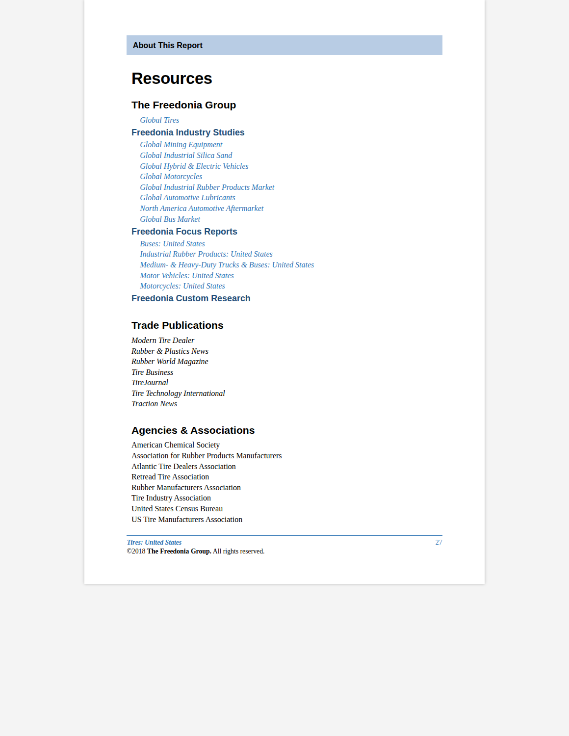About This Report
Resources
The Freedonia Group
Global Tires
Freedonia Industry Studies
Global Mining Equipment
Global Industrial Silica Sand
Global Hybrid & Electric Vehicles
Global Motorcycles
Global Industrial Rubber Products Market
Global Automotive Lubricants
North America Automotive Aftermarket
Global Bus Market
Freedonia Focus Reports
Buses: United States
Industrial Rubber Products: United States
Medium- & Heavy-Duty Trucks & Buses: United States
Motor Vehicles: United States
Motorcycles: United States
Freedonia Custom Research
Trade Publications
Modern Tire Dealer
Rubber & Plastics News
Rubber World Magazine
Tire Business
TireJournal
Tire Technology International
Traction News
Agencies & Associations
American Chemical Society
Association for Rubber Products Manufacturers
Atlantic Tire Dealers Association
Retread Tire Association
Rubber Manufacturers Association
Tire Industry Association
United States Census Bureau
US Tire Manufacturers Association
Tires: United States
©2018 The Freedonia Group. All rights reserved.
27